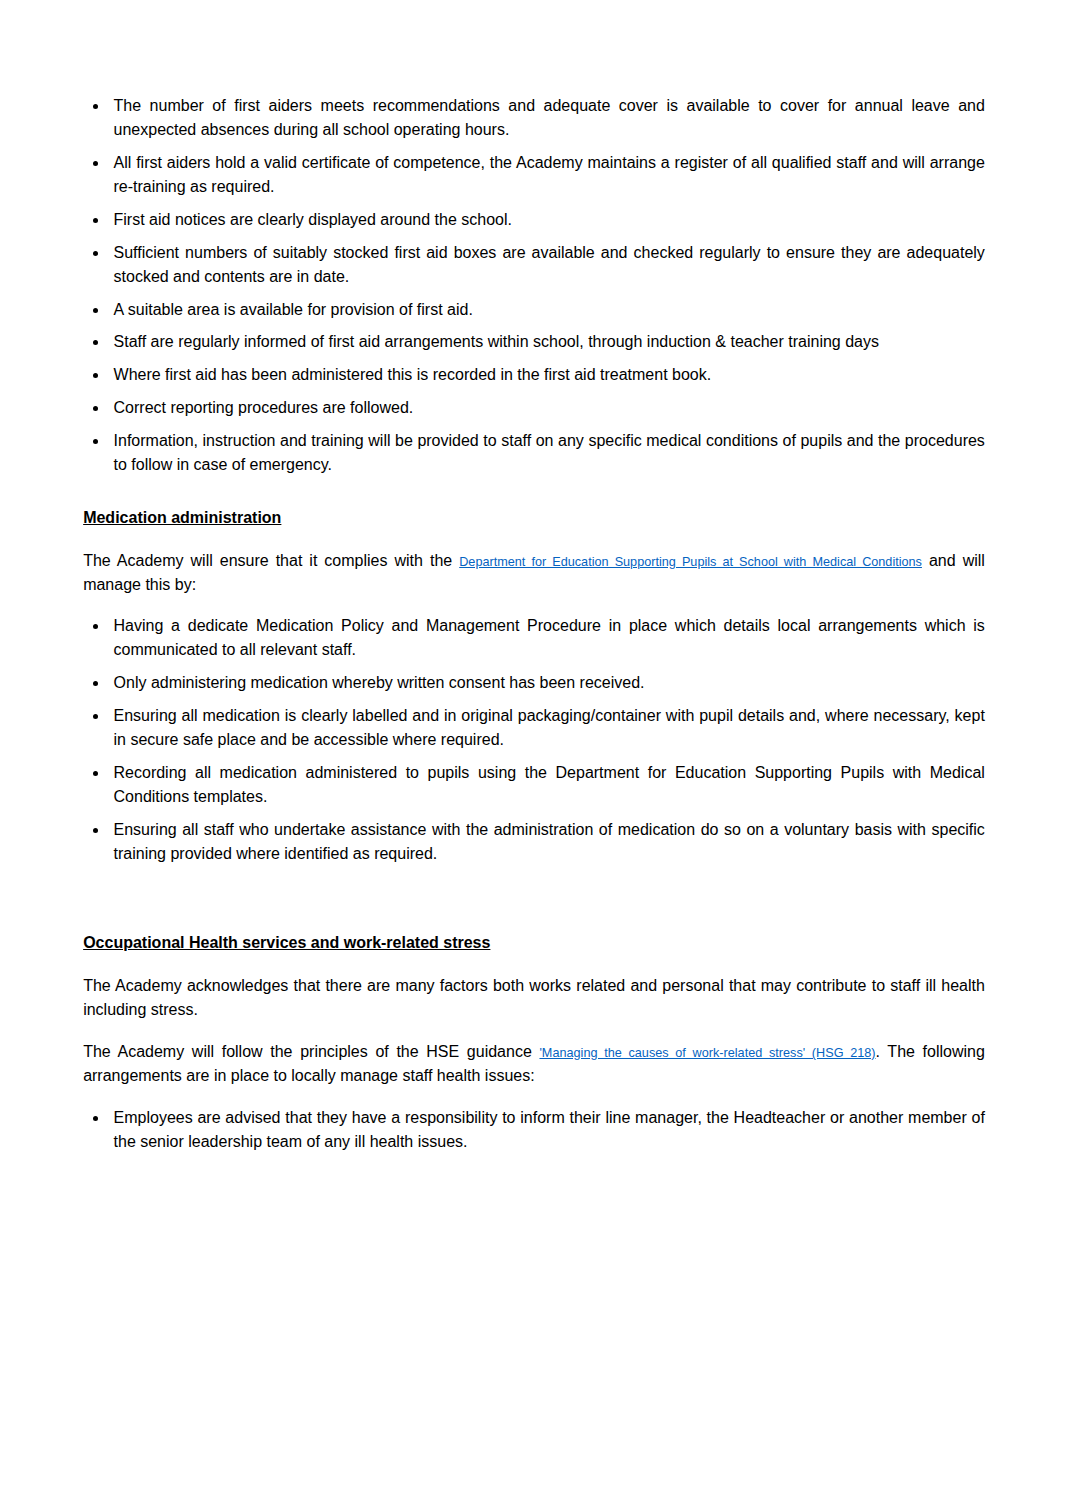The number of first aiders meets recommendations and adequate cover is available to cover for annual leave and unexpected absences during all school operating hours.
All first aiders hold a valid certificate of competence, the Academy maintains a register of all qualified staff and will arrange re-training as required.
First aid notices are clearly displayed around the school.
Sufficient numbers of suitably stocked first aid boxes are available and checked regularly to ensure they are adequately stocked and contents are in date.
A suitable area is available for provision of first aid.
Staff are regularly informed of first aid arrangements within school, through induction & teacher training days
Where first aid has been administered this is recorded in the first aid treatment book.
Correct reporting procedures are followed.
Information, instruction and training will be provided to staff on any specific medical conditions of pupils and the procedures to follow in case of emergency.
Medication administration
The Academy will ensure that it complies with the Department for Education Supporting Pupils at School with Medical Conditions and will manage this by:
Having a dedicate Medication Policy and Management Procedure in place which details local arrangements which is communicated to all relevant staff.
Only administering medication whereby written consent has been received.
Ensuring all medication is clearly labelled and in original packaging/container with pupil details and, where necessary, kept in secure safe place and be accessible where required.
Recording all medication administered to pupils using the Department for Education Supporting Pupils with Medical Conditions templates.
Ensuring all staff who undertake assistance with the administration of medication do so on a voluntary basis with specific training provided where identified as required.
Occupational Health services and work-related stress
The Academy acknowledges that there are many factors both works related and personal that may contribute to staff ill health including stress.
The Academy will follow the principles of the HSE guidance 'Managing the causes of work-related stress' (HSG 218). The following arrangements are in place to locally manage staff health issues:
Employees are advised that they have a responsibility to inform their line manager, the Headteacher or another member of the senior leadership team of any ill health issues.